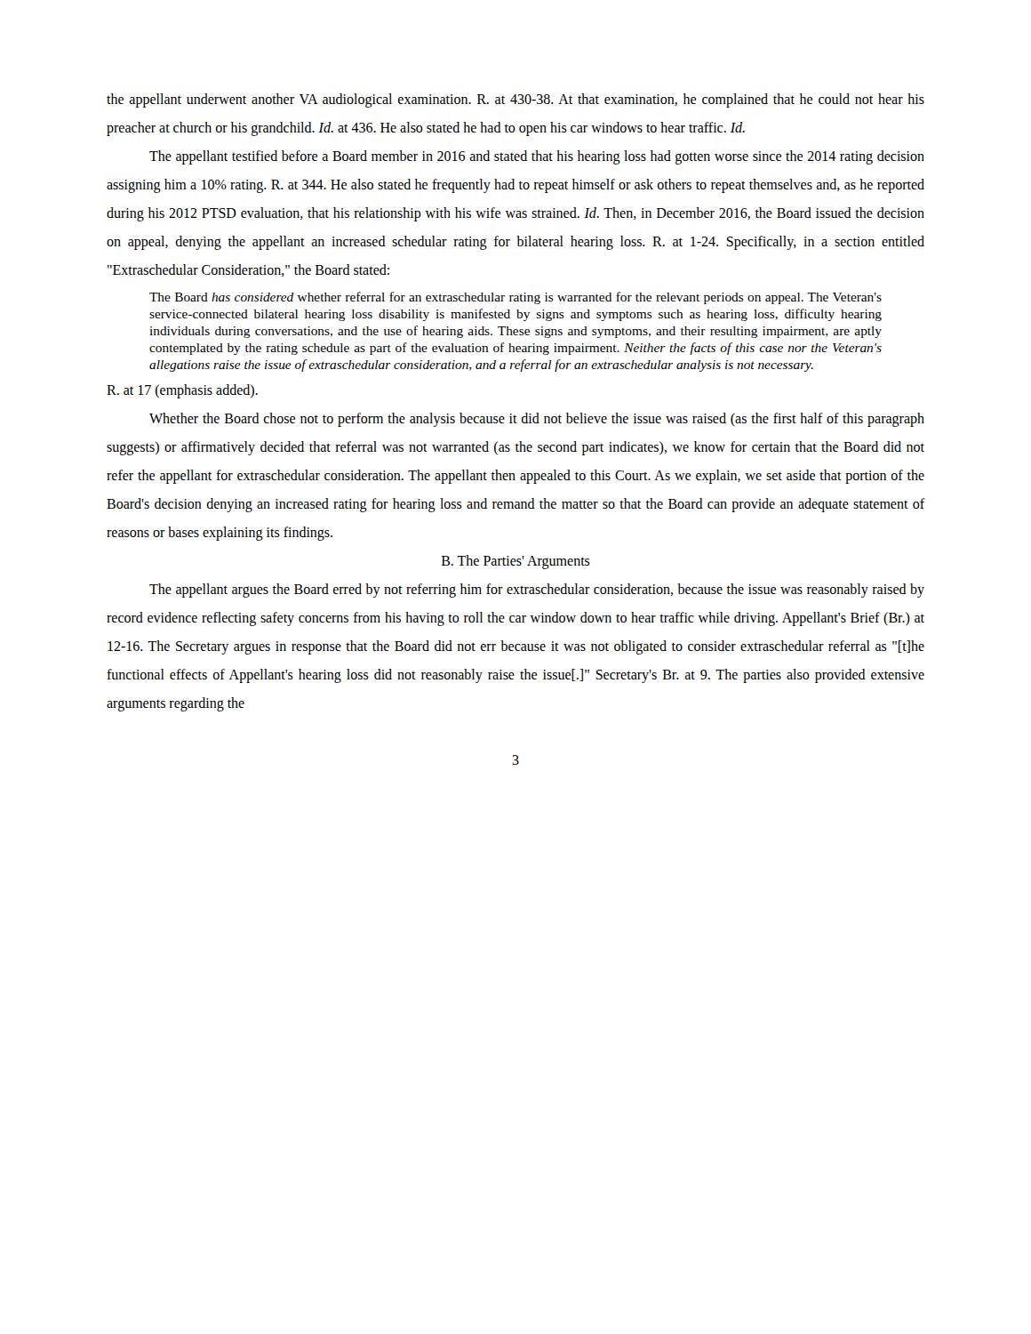the appellant underwent another VA audiological examination. R. at 430-38. At that examination, he complained that he could not hear his preacher at church or his grandchild. Id. at 436. He also stated he had to open his car windows to hear traffic. Id.
The appellant testified before a Board member in 2016 and stated that his hearing loss had gotten worse since the 2014 rating decision assigning him a 10% rating. R. at 344. He also stated he frequently had to repeat himself or ask others to repeat themselves and, as he reported during his 2012 PTSD evaluation, that his relationship with his wife was strained. Id. Then, in December 2016, the Board issued the decision on appeal, denying the appellant an increased schedular rating for bilateral hearing loss. R. at 1-24. Specifically, in a section entitled "Extraschedular Consideration," the Board stated:
The Board has considered whether referral for an extraschedular rating is warranted for the relevant periods on appeal. The Veteran's service-connected bilateral hearing loss disability is manifested by signs and symptoms such as hearing loss, difficulty hearing individuals during conversations, and the use of hearing aids. These signs and symptoms, and their resulting impairment, are aptly contemplated by the rating schedule as part of the evaluation of hearing impairment. Neither the facts of this case nor the Veteran's allegations raise the issue of extraschedular consideration, and a referral for an extraschedular analysis is not necessary.
R. at 17 (emphasis added).
Whether the Board chose not to perform the analysis because it did not believe the issue was raised (as the first half of this paragraph suggests) or affirmatively decided that referral was not warranted (as the second part indicates), we know for certain that the Board did not refer the appellant for extraschedular consideration. The appellant then appealed to this Court. As we explain, we set aside that portion of the Board's decision denying an increased rating for hearing loss and remand the matter so that the Board can provide an adequate statement of reasons or bases explaining its findings.
B. The Parties' Arguments
The appellant argues the Board erred by not referring him for extraschedular consideration, because the issue was reasonably raised by record evidence reflecting safety concerns from his having to roll the car window down to hear traffic while driving. Appellant's Brief (Br.) at 12-16. The Secretary argues in response that the Board did not err because it was not obligated to consider extraschedular referral as "[t]he functional effects of Appellant's hearing loss did not reasonably raise the issue[.]" Secretary's Br. at 9. The parties also provided extensive arguments regarding the
3